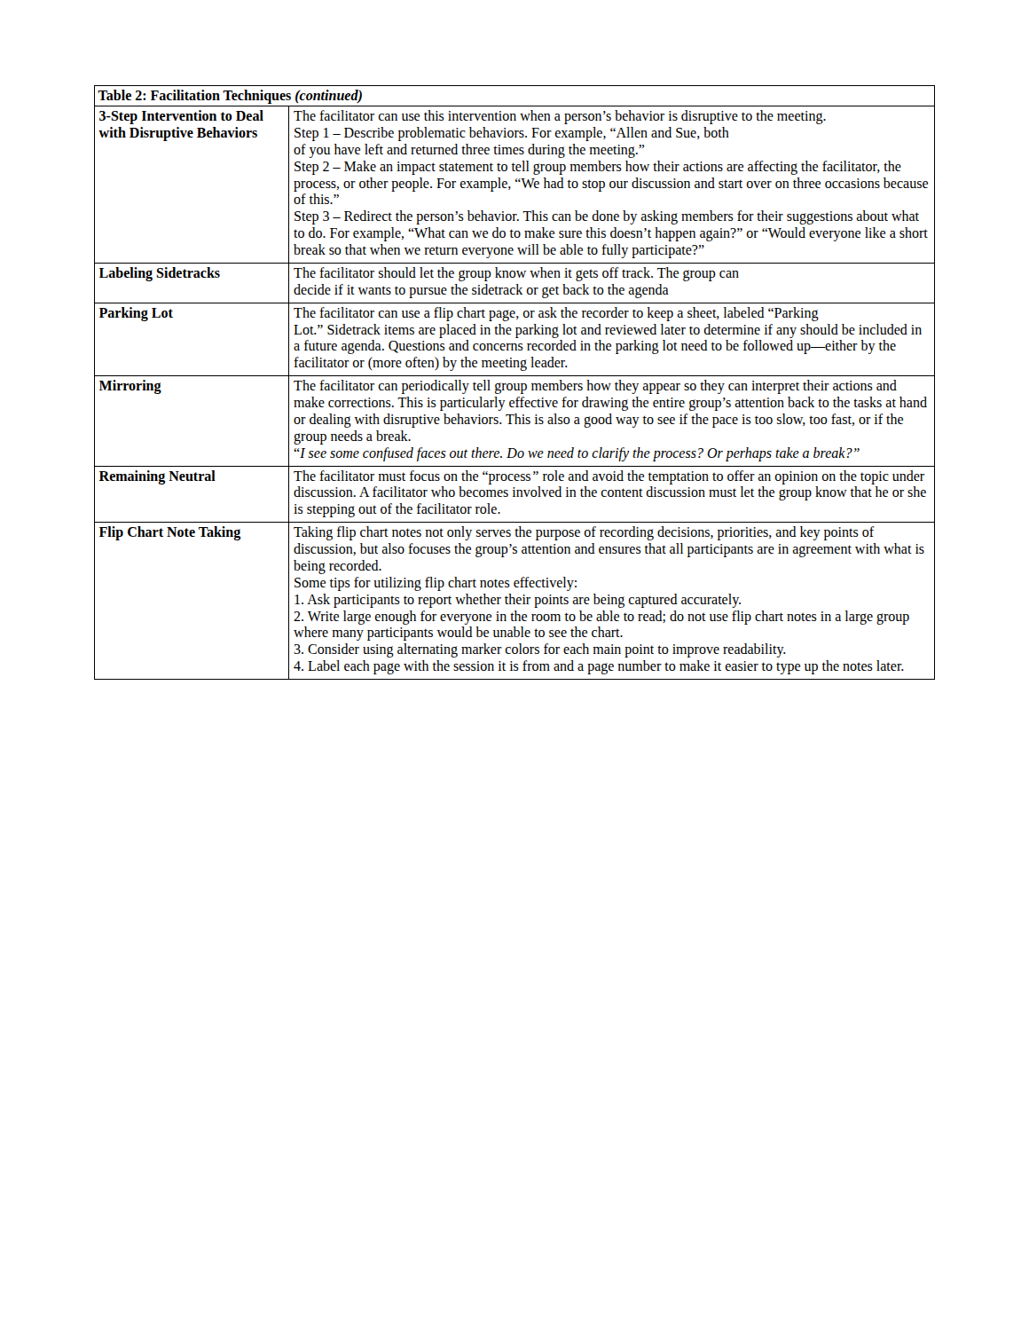Table 2: Facilitation Techniques (continued)
| 3-Step Intervention to Deal with Disruptive Behaviors | The facilitator can use this intervention when a person’s behavior is disruptive to the meeting. Step 1 – Describe problematic behaviors. For example, “Allen and Sue, both of you have left and returned three times during the meeting.” Step 2 – Make an impact statement to tell group members how their actions are affecting the facilitator, the process, or other people. For example, “We had to stop our discussion and start over on three occasions because of this.” Step 3 – Redirect the person’s behavior. This can be done by asking members for their suggestions about what to do. For example, “What can we do to make sure this doesn’t happen again?” or “Would everyone like a short break so that when we return everyone will be able to fully participate?” |
| Labeling Sidetracks | The facilitator should let the group know when it gets off track. The group can decide if it wants to pursue the sidetrack or get back to the agenda |
| Parking Lot | The facilitator can use a flip chart page, or ask the recorder to keep a sheet, labeled “Parking Lot.” Sidetrack items are placed in the parking lot and reviewed later to determine if any should be included in a future agenda. Questions and concerns recorded in the parking lot need to be followed up—either by the facilitator or (more often) by the meeting leader. |
| Mirroring | The facilitator can periodically tell group members how they appear so they can interpret their actions and make corrections. This is particularly effective for drawing the entire group’s attention back to the tasks at hand or dealing with disruptive behaviors. This is also a good way to see if the pace is too slow, too fast, or if the group needs a break. “ I see some confused faces out there. Do we need to clarify the process? Or perhaps take a break?” |
| Remaining Neutral | The facilitator must focus on the “process ” role and avoid the temptation to offer an opinion on the topic under discussion. A facilitator who becomes involved in the content discussion must let the group know that he or she is stepping out of the facilitator role. |
| Flip Chart Note Taking | Taking flip chart notes not only serves the purpose of recording decisions, priorities, and key points of discussion, but also focuses the group’s attention and ensures that all participants are in agreement with what is being recorded. Some tips for utilizing flip chart notes effectively: 1. Ask participants to report whether their points are being captured accurately. 2. Write large enough for everyone in the room to be able to read; do not use flip chart notes in a large group where many participants would be unable to see the chart. 3. Consider using alternating marker colors for each main point to improve readability. 4. Label each page with the session it is from and a page number to make it easier to type up the notes later. |